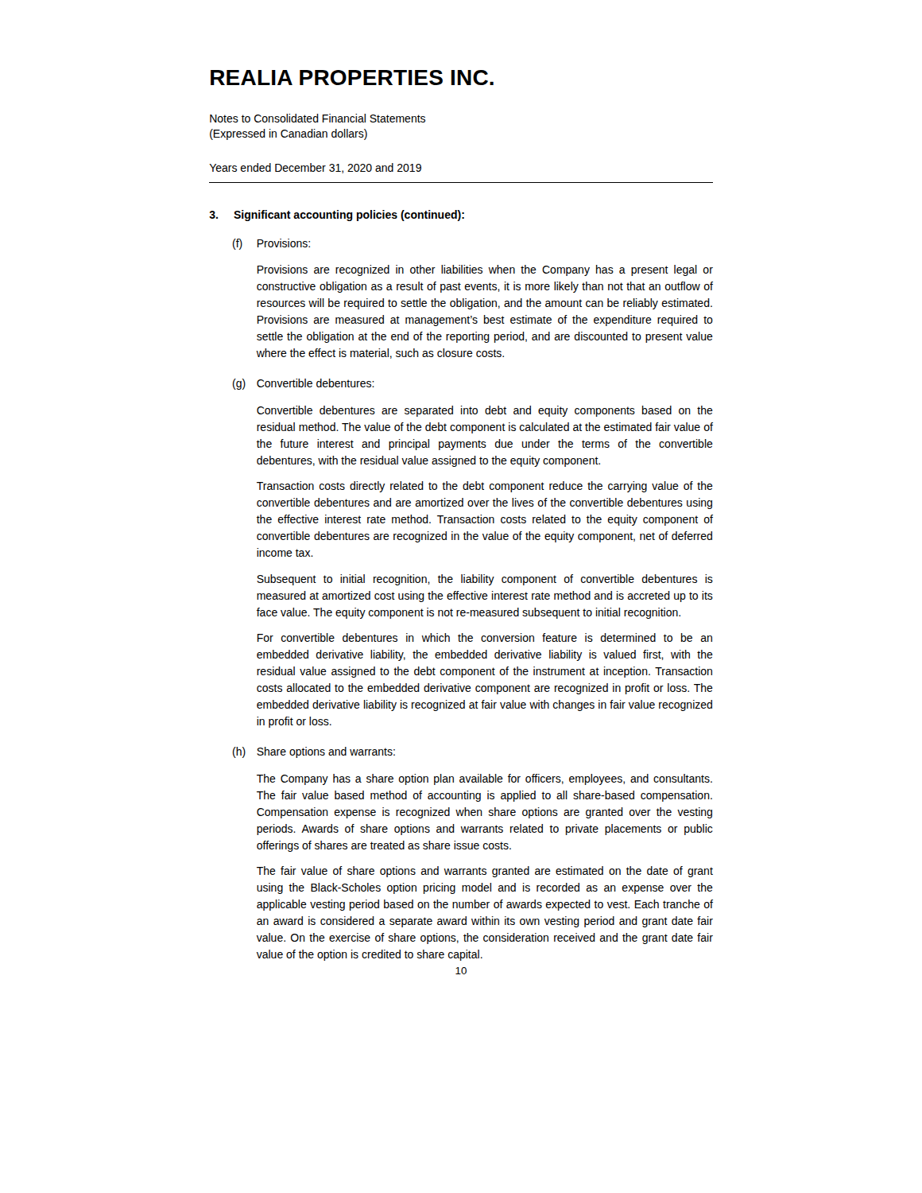REALIA PROPERTIES INC.
Notes to Consolidated Financial Statements
(Expressed in Canadian dollars)
Years ended December 31, 2020 and 2019
3. Significant accounting policies (continued):
(f)
Provisions:
Provisions are recognized in other liabilities when the Company has a present legal or constructive obligation as a result of past events, it is more likely than not that an outflow of resources will be required to settle the obligation, and the amount can be reliably estimated. Provisions are measured at management’s best estimate of the expenditure required to settle the obligation at the end of the reporting period, and are discounted to present value where the effect is material, such as closure costs.
(g)
Convertible debentures:
Convertible debentures are separated into debt and equity components based on the residual method. The value of the debt component is calculated at the estimated fair value of the future interest and principal payments due under the terms of the convertible debentures, with the residual value assigned to the equity component.
Transaction costs directly related to the debt component reduce the carrying value of the convertible debentures and are amortized over the lives of the convertible debentures using the effective interest rate method. Transaction costs related to the equity component of convertible debentures are recognized in the value of the equity component, net of deferred income tax.
Subsequent to initial recognition, the liability component of convertible debentures is measured at amortized cost using the effective interest rate method and is accreted up to its face value. The equity component is not re-measured subsequent to initial recognition.
For convertible debentures in which the conversion feature is determined to be an embedded derivative liability, the embedded derivative liability is valued first, with the residual value assigned to the debt component of the instrument at inception. Transaction costs allocated to the embedded derivative component are recognized in profit or loss. The embedded derivative liability is recognized at fair value with changes in fair value recognized in profit or loss.
(h)
Share options and warrants:
The Company has a share option plan available for officers, employees, and consultants. The fair value based method of accounting is applied to all share-based compensation. Compensation expense is recognized when share options are granted over the vesting periods. Awards of share options and warrants related to private placements or public offerings of shares are treated as share issue costs.
The fair value of share options and warrants granted are estimated on the date of grant using the Black-Scholes option pricing model and is recorded as an expense over the applicable vesting period based on the number of awards expected to vest. Each tranche of an award is considered a separate award within its own vesting period and grant date fair value. On the exercise of share options, the consideration received and the grant date fair value of the option is credited to share capital.
10